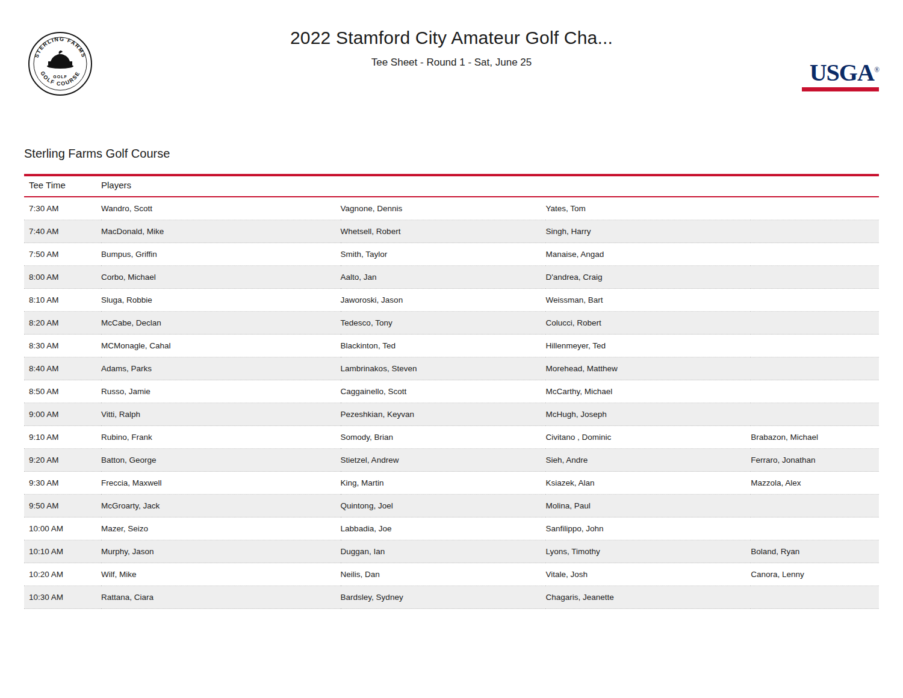STERLING FARMS GOLF COURSE GOLF
USGA®
2022 Stamford City Amateur Golf Cha...
Tee Sheet - Round 1 - Sat, June 25
Sterling Farms Golf Course
| Tee Time | Players |
| --- | --- |
| 7:30 AM | Wandro, Scott | Vagnone, Dennis | Yates, Tom | |
| 7:40 AM | MacDonald, Mike | Whetsell, Robert | Singh, Harry | |
| 7:50 AM | Bumpus, Griffin | Smith, Taylor | Manaise, Angad | |
| 8:00 AM | Corbo, Michael | Aalto, Jan | D'andrea, Craig | |
| 8:10 AM | Sluga, Robbie | Jaworoski, Jason | Weissman, Bart | |
| 8:20 AM | McCabe, Declan | Tedesco, Tony | Colucci, Robert | |
| 8:30 AM | MCMonagle, Cahal | Blackinton, Ted | Hillenmeyer, Ted | |
| 8:40 AM | Adams, Parks | Lambrinakos, Steven | Morehead, Matthew | |
| 8:50 AM | Russo, Jamie | Caggainello, Scott | McCarthy, Michael | |
| 9:00 AM | Vitti, Ralph | Pezeshkian, Keyvan | McHugh, Joseph | |
| 9:10 AM | Rubino, Frank | Somody, Brian | Civitano , Dominic | Brabazon, Michael |
| 9:20 AM | Batton, George | Stietzel, Andrew | Sieh, Andre | Ferraro, Jonathan |
| 9:30 AM | Freccia, Maxwell | King, Martin | Ksiazek, Alan | Mazzola, Alex |
| 9:50 AM | McGroarty, Jack | Quintong, Joel | Molina, Paul | |
| 10:00 AM | Mazer, Seizo | Labbadia, Joe | Sanfilippo, John | |
| 10:10 AM | Murphy, Jason | Duggan, Ian | Lyons, Timothy | Boland, Ryan |
| 10:20 AM | Wilf, Mike | Neilis, Dan | Vitale, Josh | Canora, Lenny |
| 10:30 AM | Rattana, Ciara | Bardsley, Sydney | Chagaris, Jeanette | |